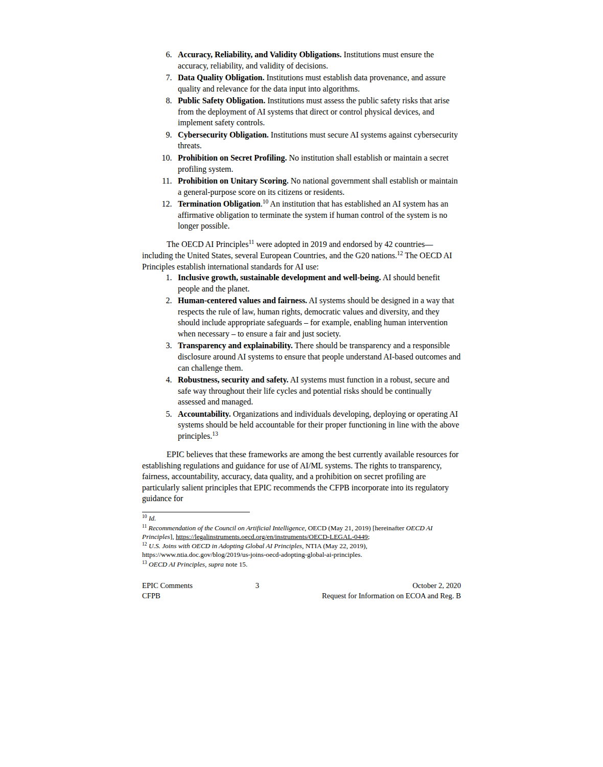Accuracy, Reliability, and Validity Obligations. Institutions must ensure the accuracy, reliability, and validity of decisions.
Data Quality Obligation. Institutions must establish data provenance, and assure quality and relevance for the data input into algorithms.
Public Safety Obligation. Institutions must assess the public safety risks that arise from the deployment of AI systems that direct or control physical devices, and implement safety controls.
Cybersecurity Obligation. Institutions must secure AI systems against cybersecurity threats.
Prohibition on Secret Profiling. No institution shall establish or maintain a secret profiling system.
Prohibition on Unitary Scoring. No national government shall establish or maintain a general-purpose score on its citizens or residents.
Termination Obligation.10 An institution that has established an AI system has an affirmative obligation to terminate the system if human control of the system is no longer possible.
The OECD AI Principles11 were adopted in 2019 and endorsed by 42 countries—including the United States, several European Countries, and the G20 nations.12 The OECD AI Principles establish international standards for AI use:
Inclusive growth, sustainable development and well-being. AI should benefit people and the planet.
Human-centered values and fairness. AI systems should be designed in a way that respects the rule of law, human rights, democratic values and diversity, and they should include appropriate safeguards – for example, enabling human intervention when necessary – to ensure a fair and just society.
Transparency and explainability. There should be transparency and a responsible disclosure around AI systems to ensure that people understand AI-based outcomes and can challenge them.
Robustness, security and safety. AI systems must function in a robust, secure and safe way throughout their life cycles and potential risks should be continually assessed and managed.
Accountability. Organizations and individuals developing, deploying or operating AI systems should be held accountable for their proper functioning in line with the above principles.13
EPIC believes that these frameworks are among the best currently available resources for establishing regulations and guidance for use of AI/ML systems. The rights to transparency, fairness, accountability, accuracy, data quality, and a prohibition on secret profiling are particularly salient principles that EPIC recommends the CFPB incorporate into its regulatory guidance for
10 Id.
11 Recommendation of the Council on Artificial Intelligence, OECD (May 21, 2019) [hereinafter OECD AI Principles], https://legalinstruments.oecd.org/en/instruments/OECD-LEGAL-0449;
12 U.S. Joins with OECD in Adopting Global AI Principles, NTIA (May 22, 2019), https://www.ntia.doc.gov/blog/2019/us-joins-oecd-adopting-global-ai-principles.
13 OECD AI Principles, supra note 15.
EPIC Comments CFPB
3
October 2, 2020 Request for Information on ECOA and Reg. B